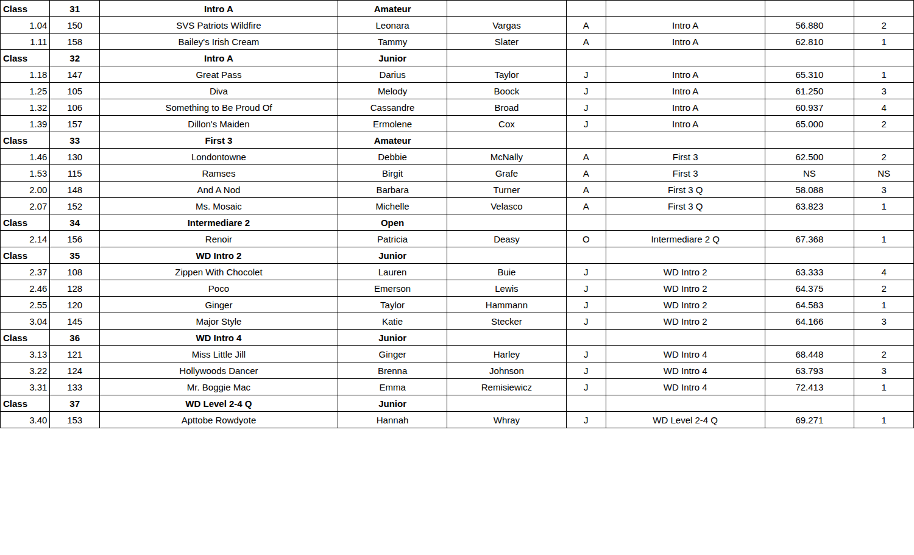| Class | 31 | Intro A | Amateur | | | | | |
| 1.04 | 150 | SVS Patriots Wildfire | Leonara | Vargas | A | Intro A | 56.880 | 2 |
| 1.11 | 158 | Bailey's Irish Cream | Tammy | Slater | A | Intro A | 62.810 | 1 |
| Class | 32 | Intro A | Junior | | | | | |
| 1.18 | 147 | Great Pass | Darius | Taylor | J | Intro A | 65.310 | 1 |
| 1.25 | 105 | Diva | Melody | Boock | J | Intro A | 61.250 | 3 |
| 1.32 | 106 | Something to Be Proud Of | Cassandre | Broad | J | Intro A | 60.937 | 4 |
| 1.39 | 157 | Dillon's Maiden | Ermolene | Cox | J | Intro A | 65.000 | 2 |
| Class | 33 | First 3 | Amateur | | | | | |
| 1.46 | 130 | Londontowne | Debbie | McNally | A | First 3 | 62.500 | 2 |
| 1.53 | 115 | Ramses | Birgit | Grafe | A | First 3 | NS | NS |
| 2.00 | 148 | And A Nod | Barbara | Turner | A | First 3 Q | 58.088 | 3 |
| 2.07 | 152 | Ms. Mosaic | Michelle | Velasco | A | First 3 Q | 63.823 | 1 |
| Class | 34 | Intermediare 2 | Open | | | | | |
| 2.14 | 156 | Renoir | Patricia | Deasy | O | Intermediare 2 Q | 67.368 | 1 |
| Class | 35 | WD Intro 2 | Junior | | | | | |
| 2.37 | 108 | Zippen With Chocolet | Lauren | Buie | J | WD Intro 2 | 63.333 | 4 |
| 2.46 | 128 | Poco | Emerson | Lewis | J | WD Intro 2 | 64.375 | 2 |
| 2.55 | 120 | Ginger | Taylor | Hammann | J | WD Intro 2 | 64.583 | 1 |
| 3.04 | 145 | Major Style | Katie | Stecker | J | WD Intro 2 | 64.166 | 3 |
| Class | 36 | WD Intro 4 | Junior | | | | | |
| 3.13 | 121 | Miss Little Jill | Ginger | Harley | J | WD Intro 4 | 68.448 | 2 |
| 3.22 | 124 | Hollywoods Dancer | Brenna | Johnson | J | WD Intro 4 | 63.793 | 3 |
| 3.31 | 133 | Mr. Boggie Mac | Emma | Remisiewicz | J | WD Intro 4 | 72.413 | 1 |
| Class | 37 | WD Level 2-4 Q | Junior | | | | | |
| 3.40 | 153 | Apttobe Rowdyote | Hannah | Whray | J | WD Level 2-4 Q | 69.271 | 1 |